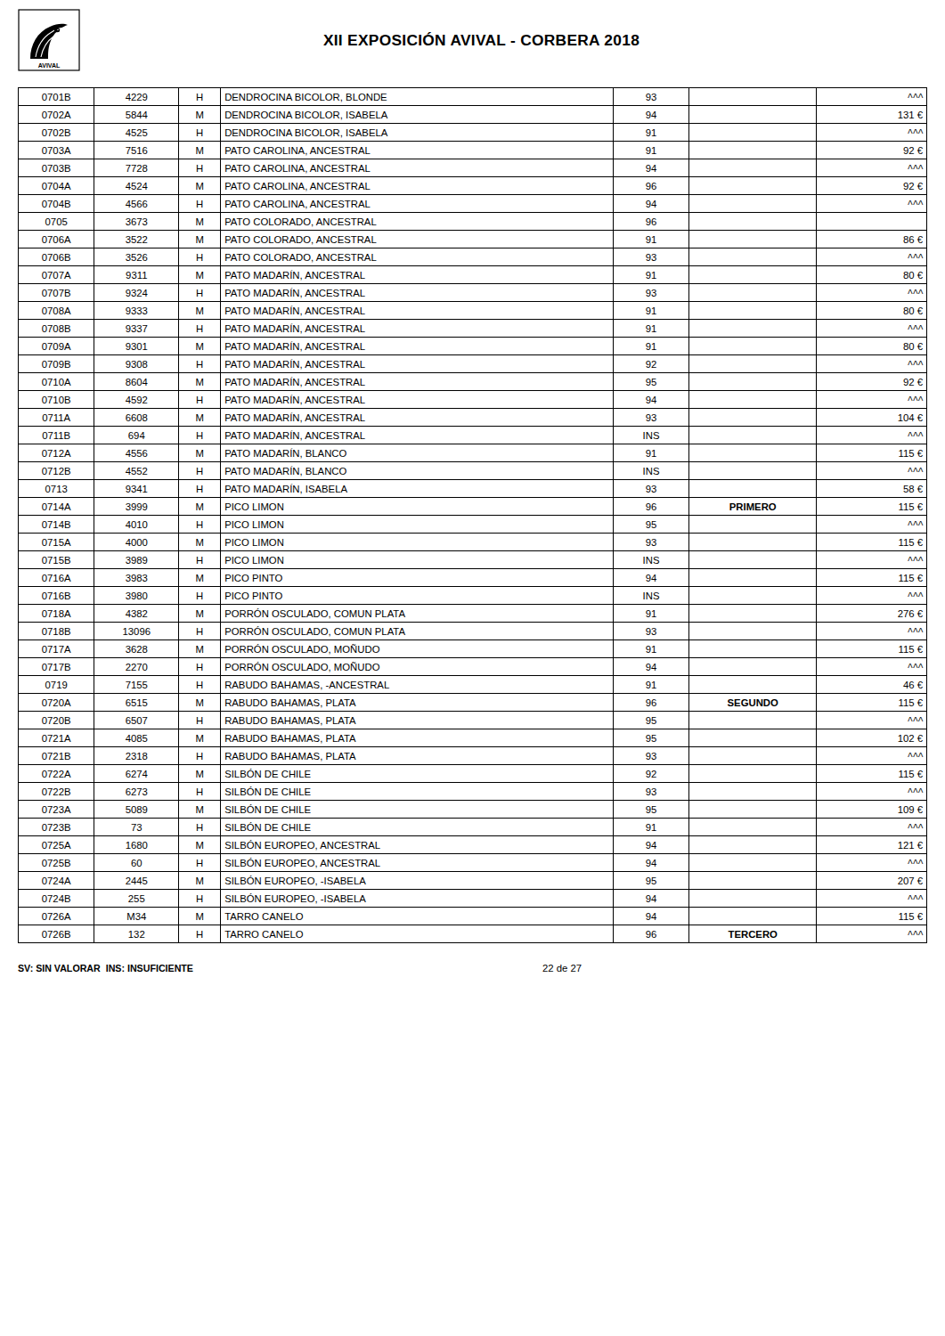AVIVAL
XII EXPOSICIÓN AVIVAL - CORBERA 2018
| 0701B | 4229 | H | DENDROCINA BICOLOR, BLONDE | 93 | | ^^^ |
| 0702A | 5844 | M | DENDROCINA BICOLOR, ISABELA | 94 | | 131 € |
| 0702B | 4525 | H | DENDROCINA BICOLOR, ISABELA | 91 | | ^^^ |
| 0703A | 7516 | M | PATO CAROLINA, ANCESTRAL | 91 | | 92 € |
| 0703B | 7728 | H | PATO CAROLINA, ANCESTRAL | 94 | | ^^^ |
| 0704A | 4524 | M | PATO CAROLINA, ANCESTRAL | 96 | | 92 € |
| 0704B | 4566 | H | PATO CAROLINA, ANCESTRAL | 94 | | ^^^ |
| 0705 | 3673 | M | PATO COLORADO, ANCESTRAL | 96 | | |
| 0706A | 3522 | M | PATO COLORADO, ANCESTRAL | 91 | | 86 € |
| 0706B | 3526 | H | PATO COLORADO, ANCESTRAL | 93 | | ^^^ |
| 0707A | 9311 | M | PATO MADARÍN, ANCESTRAL | 91 | | 80 € |
| 0707B | 9324 | H | PATO MADARÍN, ANCESTRAL | 93 | | ^^^ |
| 0708A | 9333 | M | PATO MADARÍN, ANCESTRAL | 91 | | 80 € |
| 0708B | 9337 | H | PATO MADARÍN, ANCESTRAL | 91 | | ^^^ |
| 0709A | 9301 | M | PATO MADARÍN, ANCESTRAL | 91 | | 80 € |
| 0709B | 9308 | H | PATO MADARÍN, ANCESTRAL | 92 | | ^^^ |
| 0710A | 8604 | M | PATO MADARÍN, ANCESTRAL | 95 | | 92 € |
| 0710B | 4592 | H | PATO MADARÍN, ANCESTRAL | 94 | | ^^^ |
| 0711A | 6608 | M | PATO MADARÍN, ANCESTRAL | 93 | | 104 € |
| 0711B | 694 | H | PATO MADARÍN, ANCESTRAL | INS | | ^^^ |
| 0712A | 4556 | M | PATO MADARÍN, BLANCO | 91 | | 115 € |
| 0712B | 4552 | H | PATO MADARÍN, BLANCO | INS | | ^^^ |
| 0713 | 9341 | H | PATO MADARÍN, ISABELA | 93 | | 58 € |
| 0714A | 3999 | M | PICO LIMON | 96 | PRIMERO | 115 € |
| 0714B | 4010 | H | PICO LIMON | 95 | | ^^^ |
| 0715A | 4000 | M | PICO LIMON | 93 | | 115 € |
| 0715B | 3989 | H | PICO LIMON | INS | | ^^^ |
| 0716A | 3983 | M | PICO PINTO | 94 | | 115 € |
| 0716B | 3980 | H | PICO PINTO | INS | | ^^^ |
| 0718A | 4382 | M | PORRÓN OSCULADO, COMUN PLATA | 91 | | 276 € |
| 0718B | 13096 | H | PORRÓN OSCULADO, COMUN PLATA | 93 | | ^^^ |
| 0717A | 3628 | M | PORRÓN OSCULADO, MOÑUDO | 91 | | 115 € |
| 0717B | 2270 | H | PORRÓN OSCULADO, MOÑUDO | 94 | | ^^^ |
| 0719 | 7155 | H | RABUDO BAHAMAS, -ANCESTRAL | 91 | | 46 € |
| 0720A | 6515 | M | RABUDO BAHAMAS, PLATA | 96 | SEGUNDO | 115 € |
| 0720B | 6507 | H | RABUDO BAHAMAS, PLATA | 95 | | ^^^ |
| 0721A | 4085 | M | RABUDO BAHAMAS, PLATA | 95 | | 102 € |
| 0721B | 2318 | H | RABUDO BAHAMAS, PLATA | 93 | | ^^^ |
| 0722A | 6274 | M | SILBÓN DE CHILE | 92 | | 115 € |
| 0722B | 6273 | H | SILBÓN DE CHILE | 93 | | ^^^ |
| 0723A | 5089 | M | SILBÓN DE CHILE | 95 | | 109 € |
| 0723B | 73 | H | SILBÓN DE CHILE | 91 | | ^^^ |
| 0725A | 1680 | M | SILBÓN EUROPEO, ANCESTRAL | 94 | | 121 € |
| 0725B | 60 | H | SILBÓN EUROPEO, ANCESTRAL | 94 | | ^^^ |
| 0724A | 2445 | M | SILBÓN EUROPEO, -ISABELA | 95 | | 207 € |
| 0724B | 255 | H | SILBÓN EUROPEO, -ISABELA | 94 | | ^^^ |
| 0726A | M34 | M | TARRO CANELO | 94 | | 115 € |
| 0726B | 132 | H | TARRO CANELO | 96 | TERCERO | ^^^ |
SV: SIN VALORAR INS: INSUFICIENTE
22 de 27